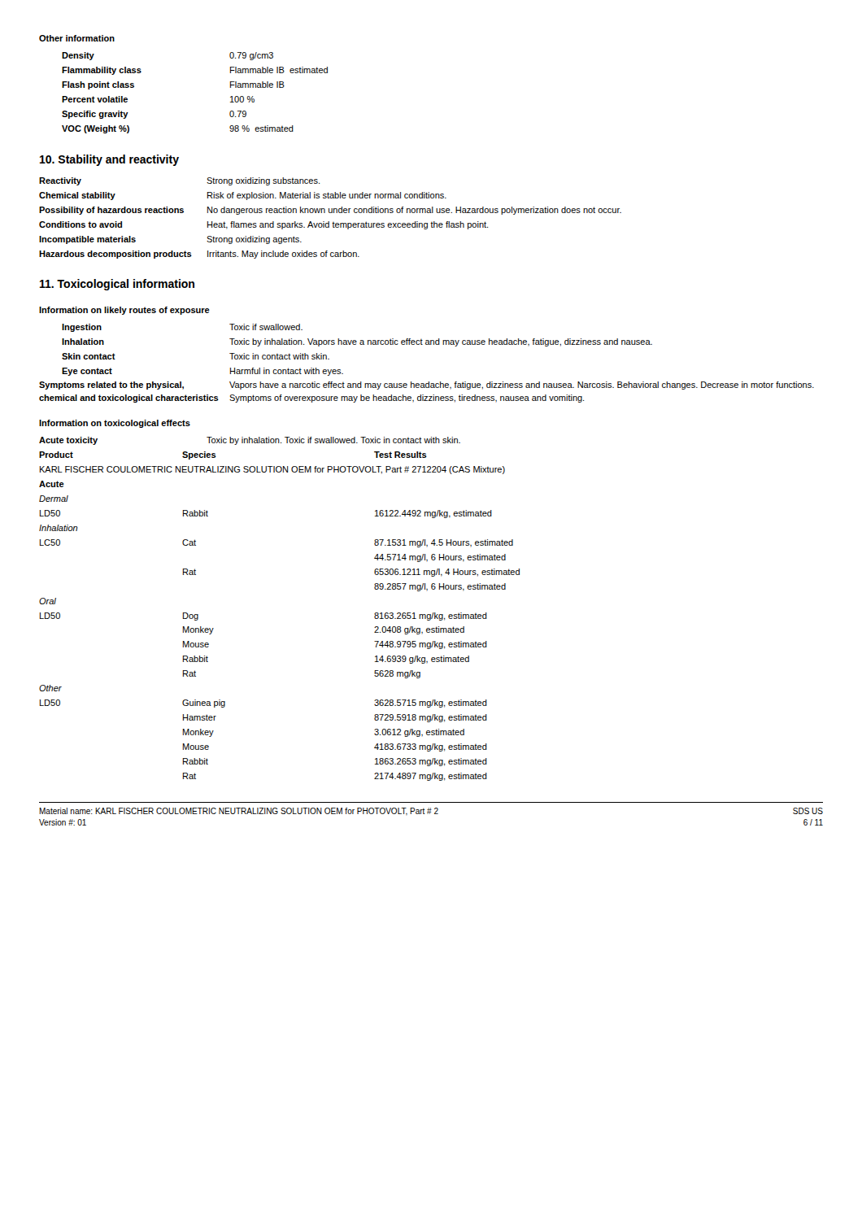Other information
| Density | 0.79 g/cm3 |
| Flammability class | Flammable IB estimated |
| Flash point class | Flammable IB |
| Percent volatile | 100 % |
| Specific gravity | 0.79 |
| VOC (Weight %) | 98 % estimated |
10. Stability and reactivity
| Reactivity | Strong oxidizing substances. |
| Chemical stability | Risk of explosion. Material is stable under normal conditions. |
| Possibility of hazardous reactions | No dangerous reaction known under conditions of normal use. Hazardous polymerization does not occur. |
| Conditions to avoid | Heat, flames and sparks. Avoid temperatures exceeding the flash point. |
| Incompatible materials | Strong oxidizing agents. |
| Hazardous decomposition products | Irritants. May include oxides of carbon. |
11. Toxicological information
Information on likely routes of exposure
| Ingestion | Toxic if swallowed. |
| Inhalation | Toxic by inhalation. Vapors have a narcotic effect and may cause headache, fatigue, dizziness and nausea. |
| Skin contact | Toxic in contact with skin. |
| Eye contact | Harmful in contact with eyes. |
| Symptoms related to the physical, chemical and toxicological characteristics | Vapors have a narcotic effect and may cause headache, fatigue, dizziness and nausea. Narcosis. Behavioral changes. Decrease in motor functions. Symptoms of overexposure may be headache, dizziness, tiredness, nausea and vomiting. |
Information on toxicological effects
| Acute toxicity | Toxic by inhalation. Toxic if swallowed. Toxic in contact with skin. |
| Product | Species | Test Results |
| KARL FISCHER COULOMETRIC NEUTRALIZING SOLUTION OEM for PHOTOVOLT, Part # 2712204 (CAS Mixture) |
| Acute | | |
| Dermal | | |
| LD50 | Rabbit | 16122.4492 mg/kg, estimated |
| Inhalation | | |
| LC50 | Cat | 87.1531 mg/l, 4.5 Hours, estimated |
| | | 44.5714 mg/l, 6 Hours, estimated |
| | Rat | 65306.1211 mg/l, 4 Hours, estimated |
| | | 89.2857 mg/l, 6 Hours, estimated |
| Oral | | |
| LD50 | Dog | 8163.2651 mg/kg, estimated |
| | Monkey | 2.0408 g/kg, estimated |
| | Mouse | 7448.9795 mg/kg, estimated |
| | Rabbit | 14.6939 g/kg, estimated |
| | Rat | 5628 mg/kg |
| Other | | |
| LD50 | Guinea pig | 3628.5715 mg/kg, estimated |
| | Hamster | 8729.5918 mg/kg, estimated |
| | Monkey | 3.0612 g/kg, estimated |
| | Mouse | 4183.6733 mg/kg, estimated |
| | Rabbit | 1863.2653 mg/kg, estimated |
| | Rat | 2174.4897 mg/kg, estimated |
Material name: KARL FISCHER COULOMETRIC NEUTRALIZING SOLUTION OEM for PHOTOVOLT, Part # 2
Version #: 01
SDS US
6 / 11